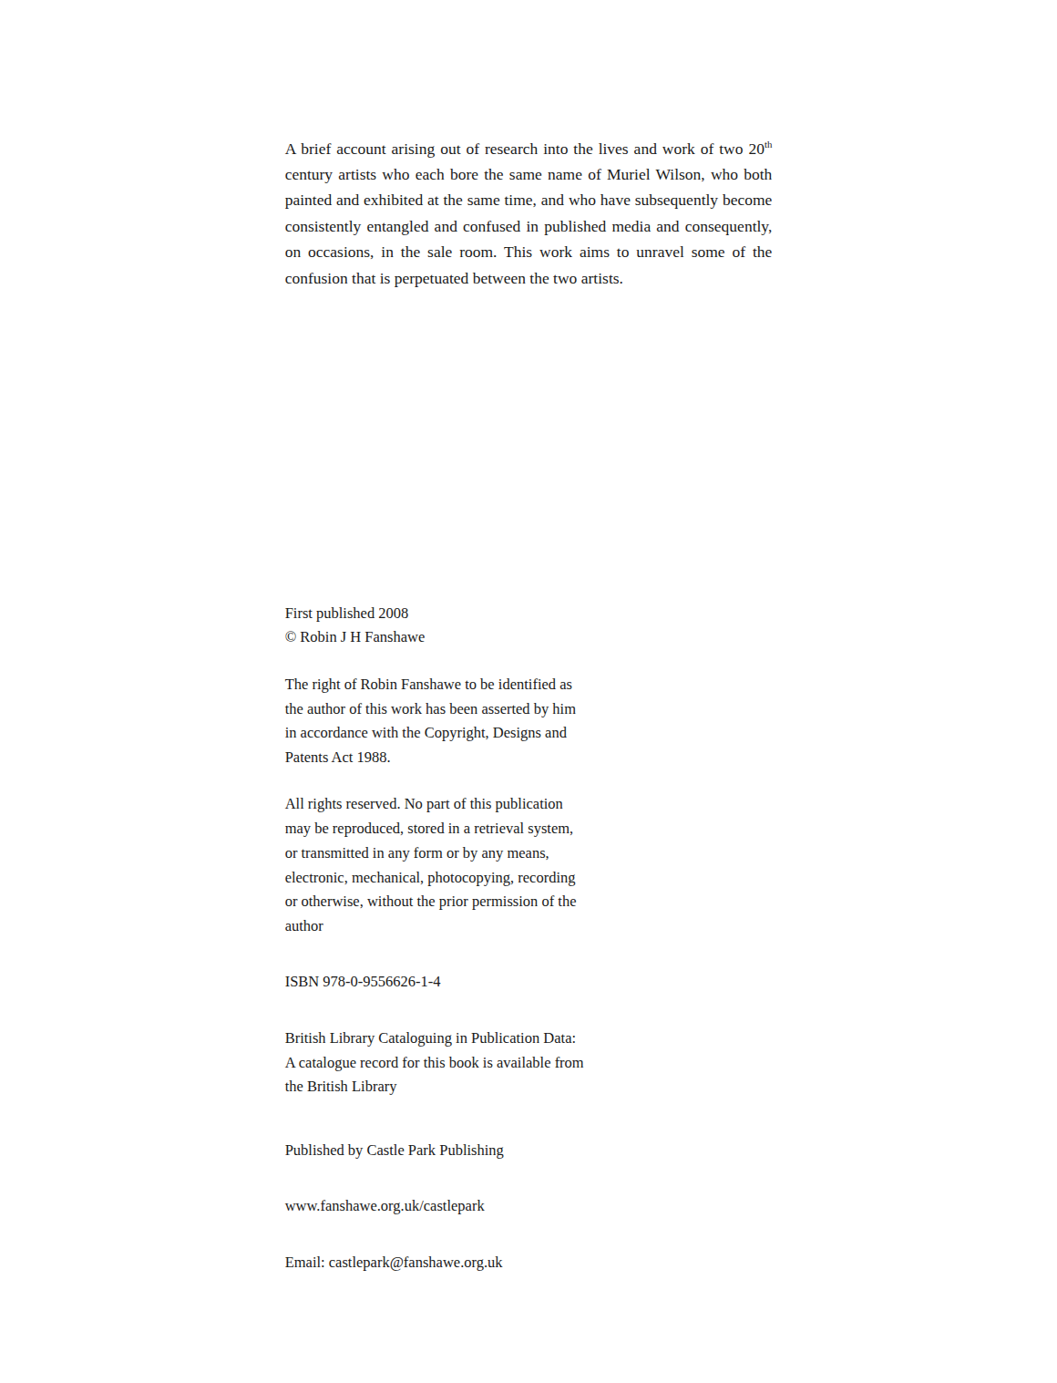A brief account arising out of research into the lives and work of two 20th century artists who each bore the same name of Muriel Wilson, who both painted and exhibited at the same time, and who have subsequently become consistently entangled and confused in published media and consequently, on occasions, in the sale room. This work aims to unravel some of the confusion that is perpetuated between the two artists.
First published 2008
© Robin J H Fanshawe
The right of Robin Fanshawe to be identified as the author of this work has been asserted by him in accordance with the Copyright, Designs and Patents Act 1988.
All rights reserved. No part of this publication may be reproduced, stored in a retrieval system, or transmitted in any form or by any means, electronic, mechanical, photocopying, recording or otherwise, without the prior permission of the author
ISBN 978-0-9556626-1-4
British Library Cataloguing in Publication Data:
A catalogue record for this book is available from the British Library
Published by Castle Park Publishing
www.fanshawe.org.uk/castlepark
Email: castlepark@fanshawe.org.uk